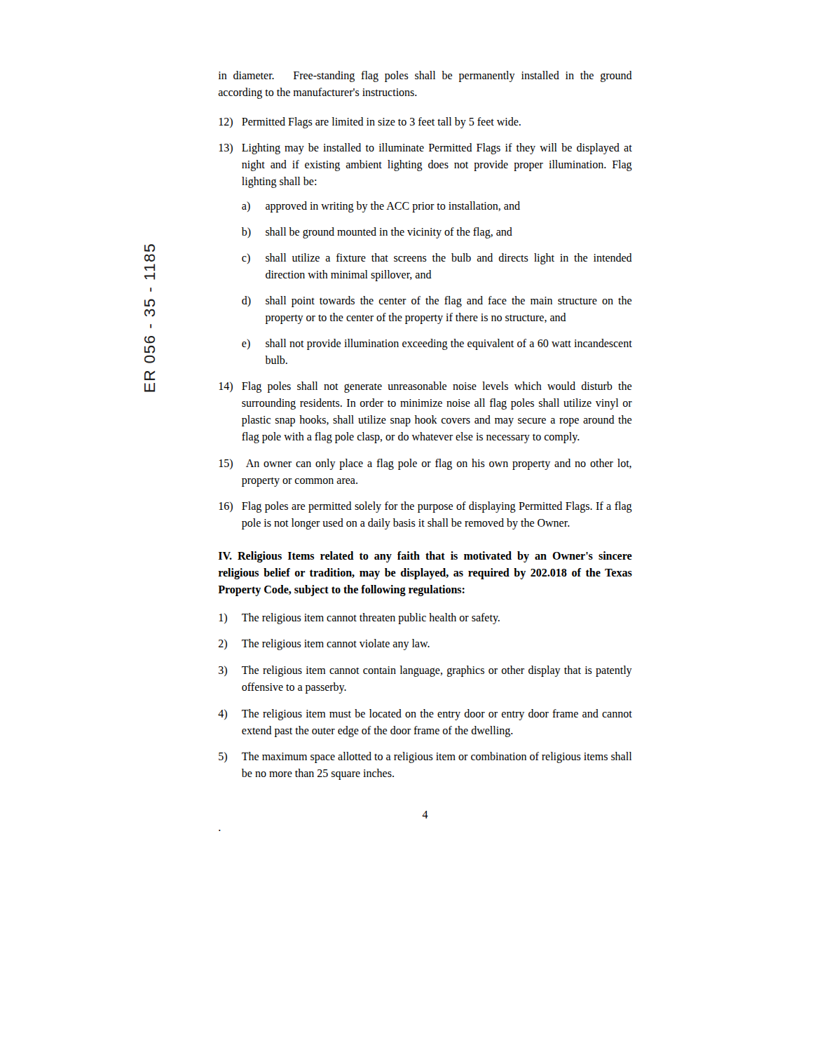ER 056 - 35 - 1185
in diameter. Free-standing flag poles shall be permanently installed in the ground according to the manufacturer's instructions.
12) Permitted Flags are limited in size to 3 feet tall by 5 feet wide.
13) Lighting may be installed to illuminate Permitted Flags if they will be displayed at night and if existing ambient lighting does not provide proper illumination. Flag lighting shall be:
a) approved in writing by the ACC prior to installation, and
b) shall be ground mounted in the vicinity of the flag, and
c) shall utilize a fixture that screens the bulb and directs light in the intended direction with minimal spillover, and
d) shall point towards the center of the flag and face the main structure on the property or to the center of the property if there is no structure, and
e) shall not provide illumination exceeding the equivalent of a 60 watt incandescent bulb.
14) Flag poles shall not generate unreasonable noise levels which would disturb the surrounding residents. In order to minimize noise all flag poles shall utilize vinyl or plastic snap hooks, shall utilize snap hook covers and may secure a rope around the flag pole with a flag pole clasp, or do whatever else is necessary to comply.
15) An owner can only place a flag pole or flag on his own property and no other lot, property or common area.
16) Flag poles are permitted solely for the purpose of displaying Permitted Flags. If a flag pole is not longer used on a daily basis it shall be removed by the Owner.
IV. Religious Items related to any faith that is motivated by an Owner's sincere religious belief or tradition, may be displayed, as required by 202.018 of the Texas Property Code, subject to the following regulations:
1) The religious item cannot threaten public health or safety.
2) The religious item cannot violate any law.
3) The religious item cannot contain language, graphics or other display that is patently offensive to a passerby.
4) The religious item must be located on the entry door or entry door frame and cannot extend past the outer edge of the door frame of the dwelling.
5) The maximum space allotted to a religious item or combination of religious items shall be no more than 25 square inches.
4
.